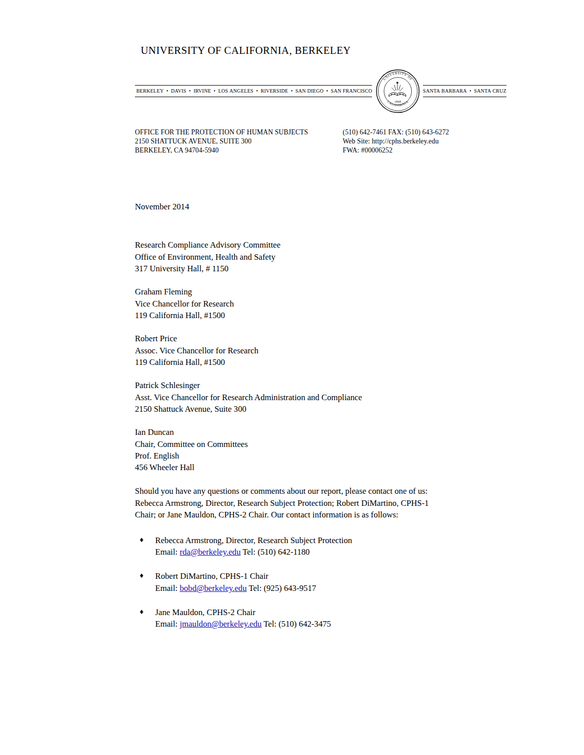University of California, Berkeley
Berkeley•Davis•Irvine•Los Angeles•Riverside•San Diego•San Francisco
UNIVERSITY OF CALIFORNIA 1868
Santa Barbara•Santa Cruz
Office for the Protection of Human Subjects
2150 Shattuck Avenue, Suite 300
Berkeley, CA 94704-5940
(510) 642-7461 FAX: (510) 643-6272
Web Site: http://cphs.berkeley.edu
FWA: #00006252
November 2014
Research Compliance Advisory Committee
Office of Environment, Health and Safety
317 University Hall, # 1150
Graham Fleming
Vice Chancellor for Research
119 California Hall, #1500
Robert Price
Assoc. Vice Chancellor for Research
119 California Hall, #1500
Patrick Schlesinger
Asst. Vice Chancellor for Research Administration and Compliance
2150 Shattuck Avenue, Suite 300
Ian Duncan
Chair, Committee on Committees
Prof. English
456 Wheeler Hall
Should you have any questions or comments about our report, please contact one of us: Rebecca Armstrong, Director, Research Subject Protection; Robert DiMartino, CPHS-1 Chair; or Jane Mauldon, CPHS-2 Chair. Our contact information is as follows:
Rebecca Armstrong, Director, Research Subject Protection
Email: rda@berkeley.edu Tel: (510) 642-1180
Robert DiMartino, CPHS-1 Chair
Email: bobd@berkeley.edu Tel: (925) 643-9517
Jane Mauldon, CPHS-2 Chair
Email: jmauldon@berkeley.edu Tel: (510) 642-3475